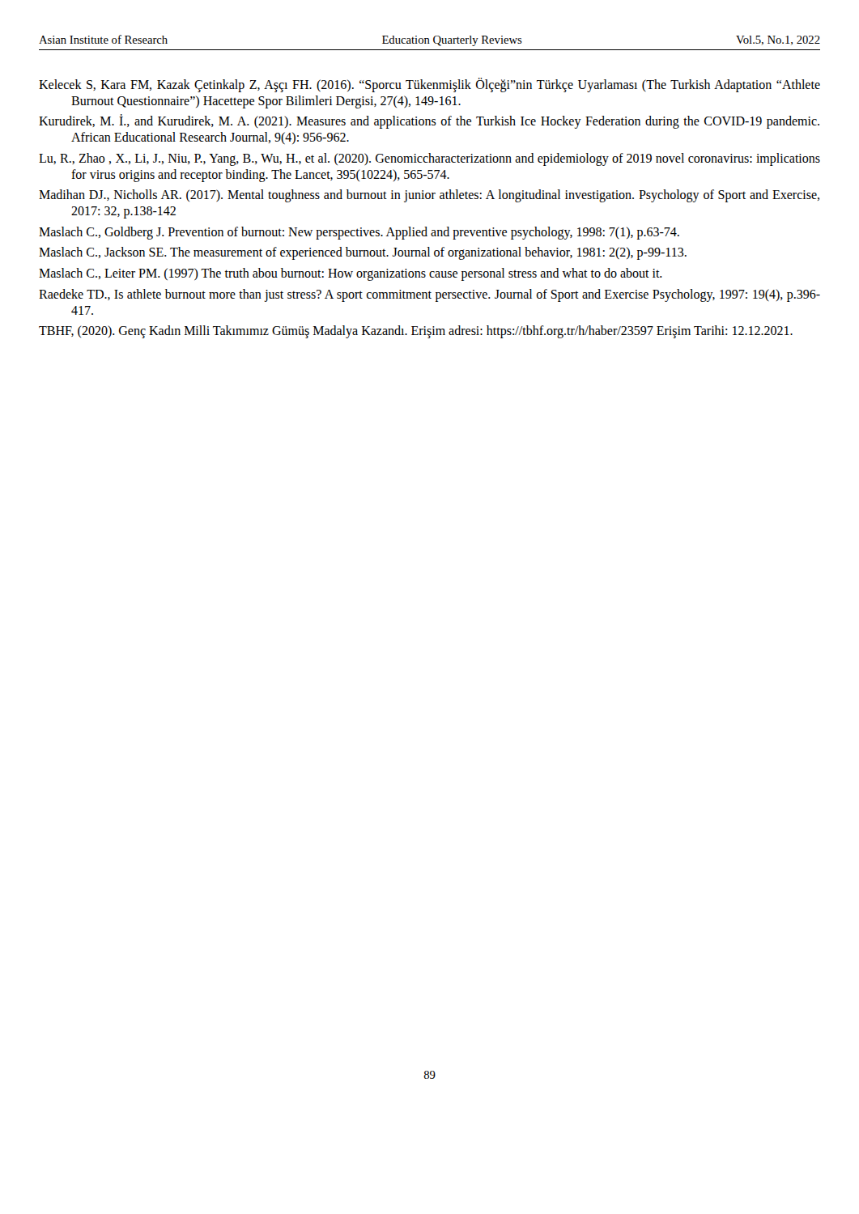Asian Institute of Research Education Quarterly Reviews Vol.5, No.1, 2022
Kelecek S, Kara FM, Kazak Çetinkalp Z, Aşçı FH. (2016). “Sporcu Tükenmişlik Ölçeği”nin Türkçe Uyarlaması (The Turkish Adaptation “Athlete Burnout Questionnaire”) Hacettepe Spor Bilimleri Dergisi, 27(4), 149-161.
Kurudirek, M. İ., and Kurudirek, M. A. (2021). Measures and applications of the Turkish Ice Hockey Federation during the COVID-19 pandemic. African Educational Research Journal, 9(4): 956-962.
Lu, R., Zhao , X., Li, J., Niu, P., Yang, B., Wu, H., et al. (2020). Genomiccharacterizationn and epidemiology of 2019 novel coronavirus: implications for virus origins and receptor binding. The Lancet, 395(10224), 565-574.
Madihan DJ., Nicholls AR. (2017). Mental toughness and burnout in junior athletes: A longitudinal investigation. Psychology of Sport and Exercise, 2017: 32, p.138-142
Maslach C., Goldberg J. Prevention of burnout: New perspectives. Applied and preventive psychology, 1998: 7(1), p.63-74.
Maslach C., Jackson SE. The measurement of experienced burnout. Journal of organizational behavior, 1981: 2(2), p-99-113.
Maslach C., Leiter PM. (1997) The truth abou burnout: How organizations cause personal stress and what to do about it.
Raedeke TD., Is athlete burnout more than just stress? A sport commitment persective. Journal of Sport and Exercise Psychology, 1997: 19(4), p.396-417.
TBHF, (2020). Genç Kadın Milli Takımımız Gümüş Madalya Kazandı. Erişim adresi: https://tbhf.org.tr/h/haber/23597 Erişim Tarihi: 12.12.2021.
89